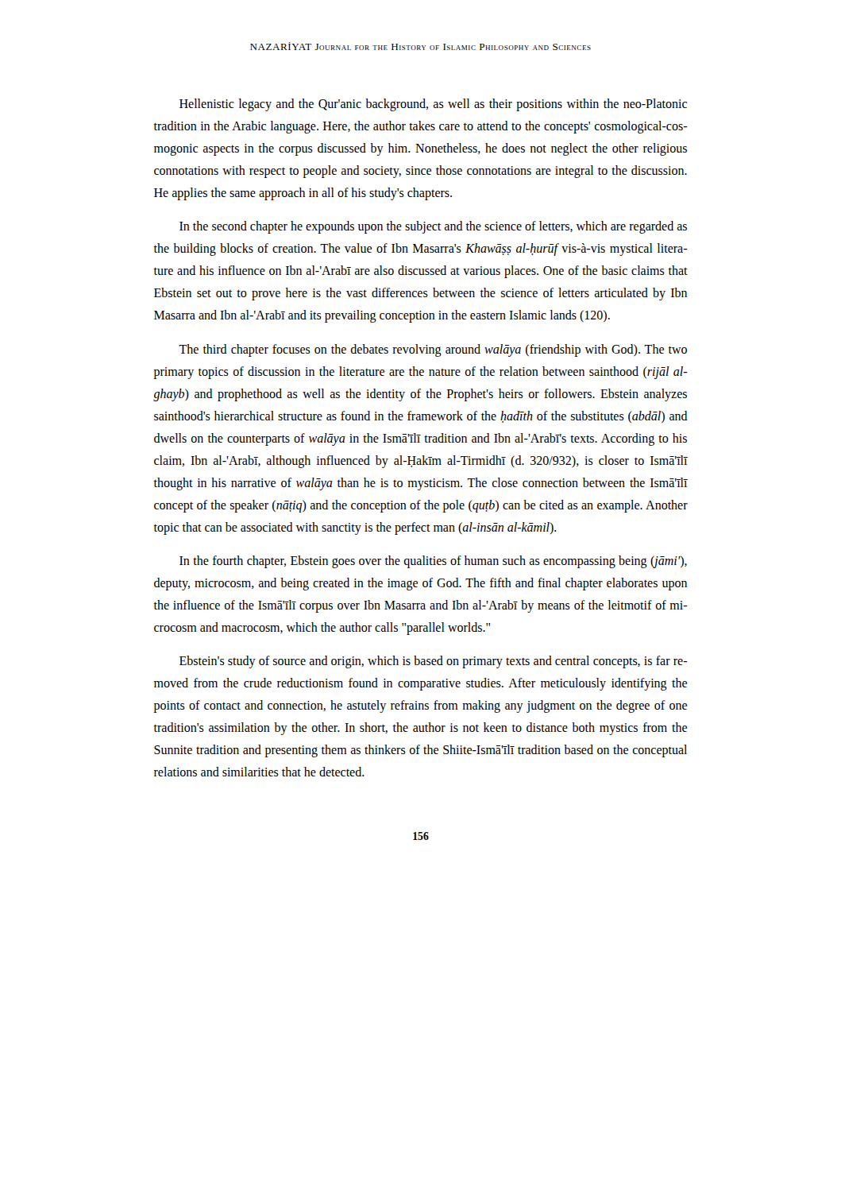NAZARİYAT Journal for the History of Islamic Philosophy and Sciences
Hellenistic legacy and the Qur'anic background, as well as their positions within the neo-Platonic tradition in the Arabic language. Here, the author takes care to attend to the concepts' cosmological-cosmogonic aspects in the corpus discussed by him. Nonetheless, he does not neglect the other religious connotations with respect to people and society, since those connotations are integral to the discussion. He applies the same approach in all of his study's chapters.
In the second chapter he expounds upon the subject and the science of letters, which are regarded as the building blocks of creation. The value of Ibn Masarra's Khawāṣṣ al-ḥurūf vis-à-vis mystical literature and his influence on Ibn al-'Arabī are also discussed at various places. One of the basic claims that Ebstein set out to prove here is the vast differences between the science of letters articulated by Ibn Masarra and Ibn al-'Arabī and its prevailing conception in the eastern Islamic lands (120).
The third chapter focuses on the debates revolving around walāya (friendship with God). The two primary topics of discussion in the literature are the nature of the relation between sainthood (rijāl al-ghayb) and prophethood as well as the identity of the Prophet's heirs or followers. Ebstein analyzes sainthood's hierarchical structure as found in the framework of the ḥadīth of the substitutes (abdāl) and dwells on the counterparts of walāya in the Ismā'īlī tradition and Ibn al-'Arabī's texts. According to his claim, Ibn al-'Arabī, although influenced by al-Ḥakīm al-Tirmidhī (d. 320/932), is closer to Ismā'īlī thought in his narrative of walāya than he is to mysticism. The close connection between the Ismā'īlī concept of the speaker (nāṭiq) and the conception of the pole (quṭb) can be cited as an example. Another topic that can be associated with sanctity is the perfect man (al-insān al-kāmil).
In the fourth chapter, Ebstein goes over the qualities of human such as encompassing being (jāmi'), deputy, microcosm, and being created in the image of God. The fifth and final chapter elaborates upon the influence of the Ismā'īlī corpus over Ibn Masarra and Ibn al-'Arabī by means of the leitmotif of microcosm and macrocosm, which the author calls "parallel worlds."
Ebstein's study of source and origin, which is based on primary texts and central concepts, is far removed from the crude reductionism found in comparative studies. After meticulously identifying the points of contact and connection, he astutely refrains from making any judgment on the degree of one tradition's assimilation by the other. In short, the author is not keen to distance both mystics from the Sunnite tradition and presenting them as thinkers of the Shiite-Ismā'īlī tradition based on the conceptual relations and similarities that he detected.
156